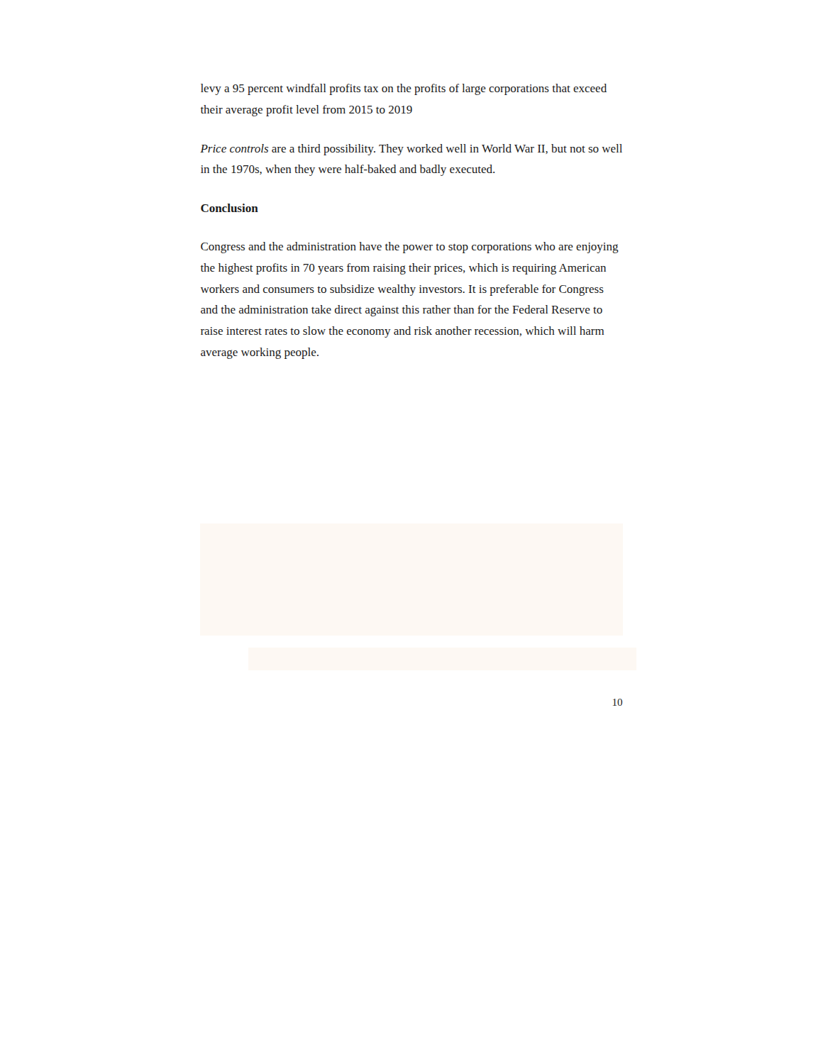levy a 95 percent windfall profits tax on the profits of large corporations that exceed their average profit level from 2015 to 2019
Price controls are a third possibility. They worked well in World War II, but not so well in the 1970s, when they were half-baked and badly executed.
Conclusion
Congress and the administration have the power to stop corporations who are enjoying the highest profits in 70 years from raising their prices, which is requiring American workers and consumers to subsidize wealthy investors. It is preferable for Congress and the administration take direct against this rather than for the Federal Reserve to raise interest rates to slow the economy and risk another recession, which will harm average working people.
10